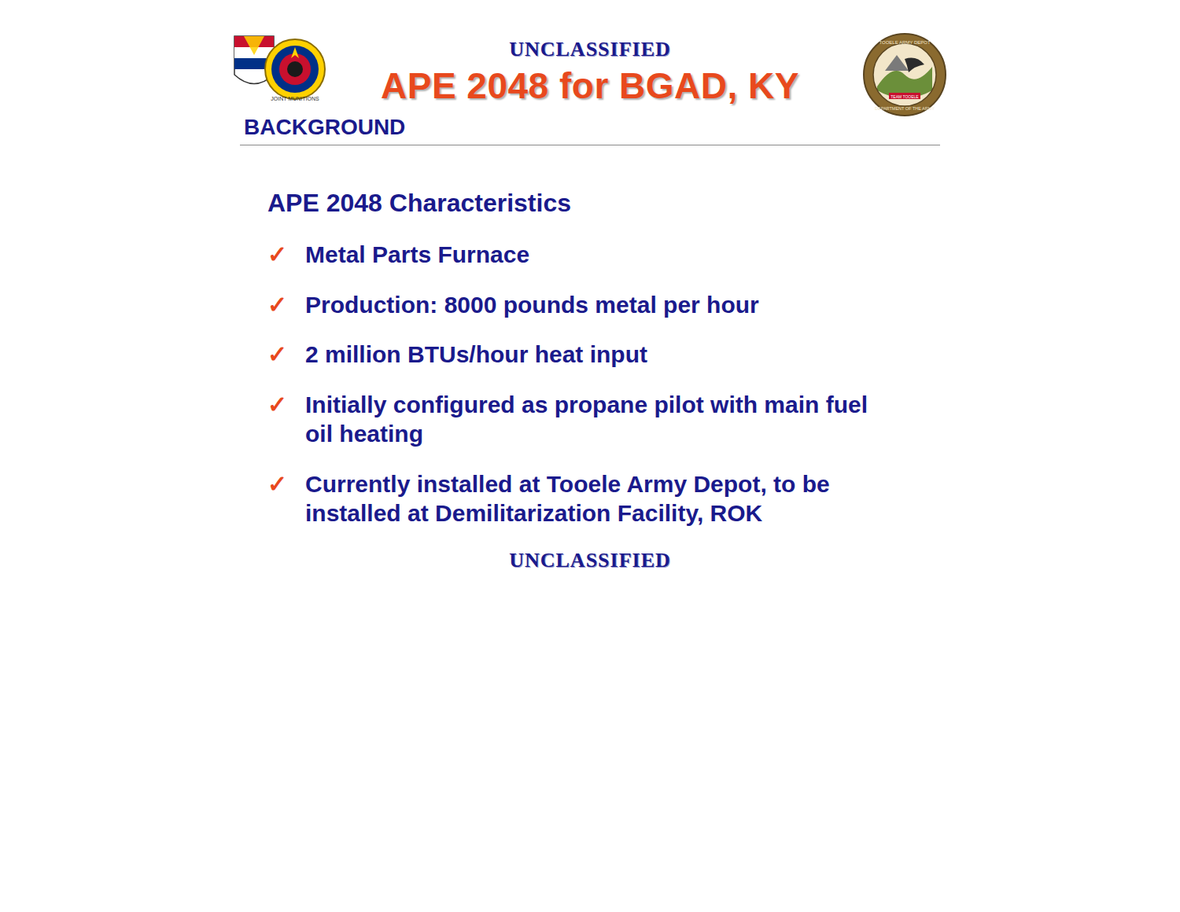JOINT MUNITIONS
TOOELE ARMY DEPOT DEPARTMENT OF THE ARMY TEAM TOOELE
UNCLASSIFIED
APE 2048 for BGAD, KY
BACKGROUND
APE 2048 Characteristics
Metal Parts Furnace
Production: 8000 pounds metal per hour
2 million BTUs/hour heat input
Initially configured as propane pilot with main fuel oil heating
Currently installed at Tooele Army Depot, to be installed at Demilitarization Facility, ROK
UNCLASSIFIED